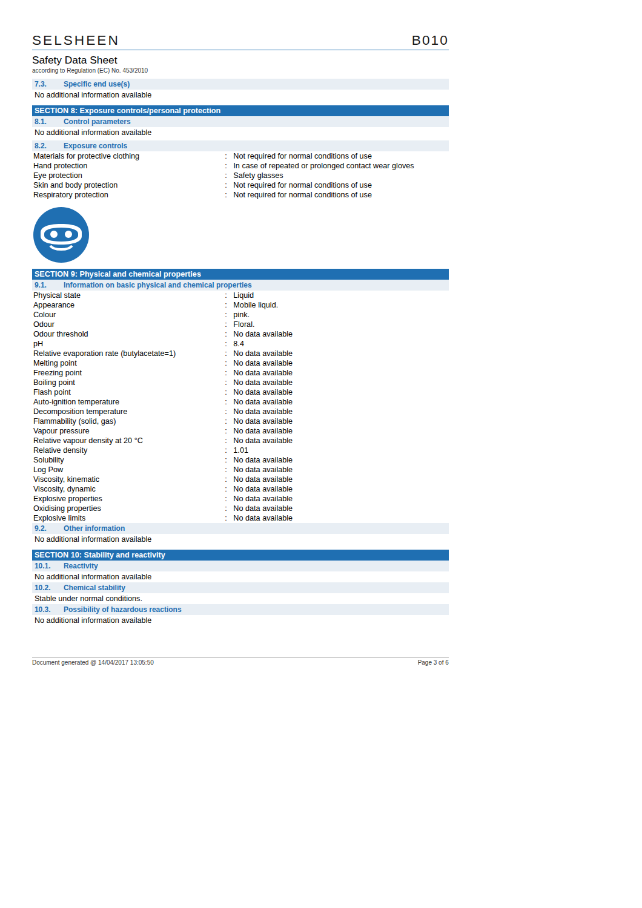SELSHEEN
B010
Safety Data Sheet
according to Regulation (EC) No. 453/2010
7.3. Specific end use(s)
No additional information available
SECTION 8: Exposure controls/personal protection
8.1. Control parameters
No additional information available
8.2. Exposure controls
| Materials for protective clothing | : | Not required for normal conditions of use |
| Hand protection | : | In case of repeated or prolonged contact wear gloves |
| Eye protection | : | Safety glasses |
| Skin and body protection | : | Not required for normal conditions of use |
| Respiratory protection | : | Not required for normal conditions of use |
SECTION 9: Physical and chemical properties
9.1. Information on basic physical and chemical properties
| Physical state | : | Liquid |
| Appearance | : | Mobile liquid. |
| Colour | : | pink. |
| Odour | : | Floral. |
| Odour threshold | : | No data available |
| pH | : | 8.4 |
| Relative evaporation rate (butylacetate=1) | : | No data available |
| Melting point | : | No data available |
| Freezing point | : | No data available |
| Boiling point | : | No data available |
| Flash point | : | No data available |
| Auto-ignition temperature | : | No data available |
| Decomposition temperature | : | No data available |
| Flammability (solid, gas) | : | No data available |
| Vapour pressure | : | No data available |
| Relative vapour density at 20 °C | : | No data available |
| Relative density | : | 1.01 |
| Solubility | : | No data available |
| Log Pow | : | No data available |
| Viscosity, kinematic | : | No data available |
| Viscosity, dynamic | : | No data available |
| Explosive properties | : | No data available |
| Oxidising properties | : | No data available |
| Explosive limits | : | No data available |
9.2. Other information
No additional information available
SECTION 10: Stability and reactivity
10.1. Reactivity
No additional information available
10.2. Chemical stability
Stable under normal conditions.
10.3. Possibility of hazardous reactions
No additional information available
Document generated @ 14/04/2017 13:05:50
Page 3 of 6